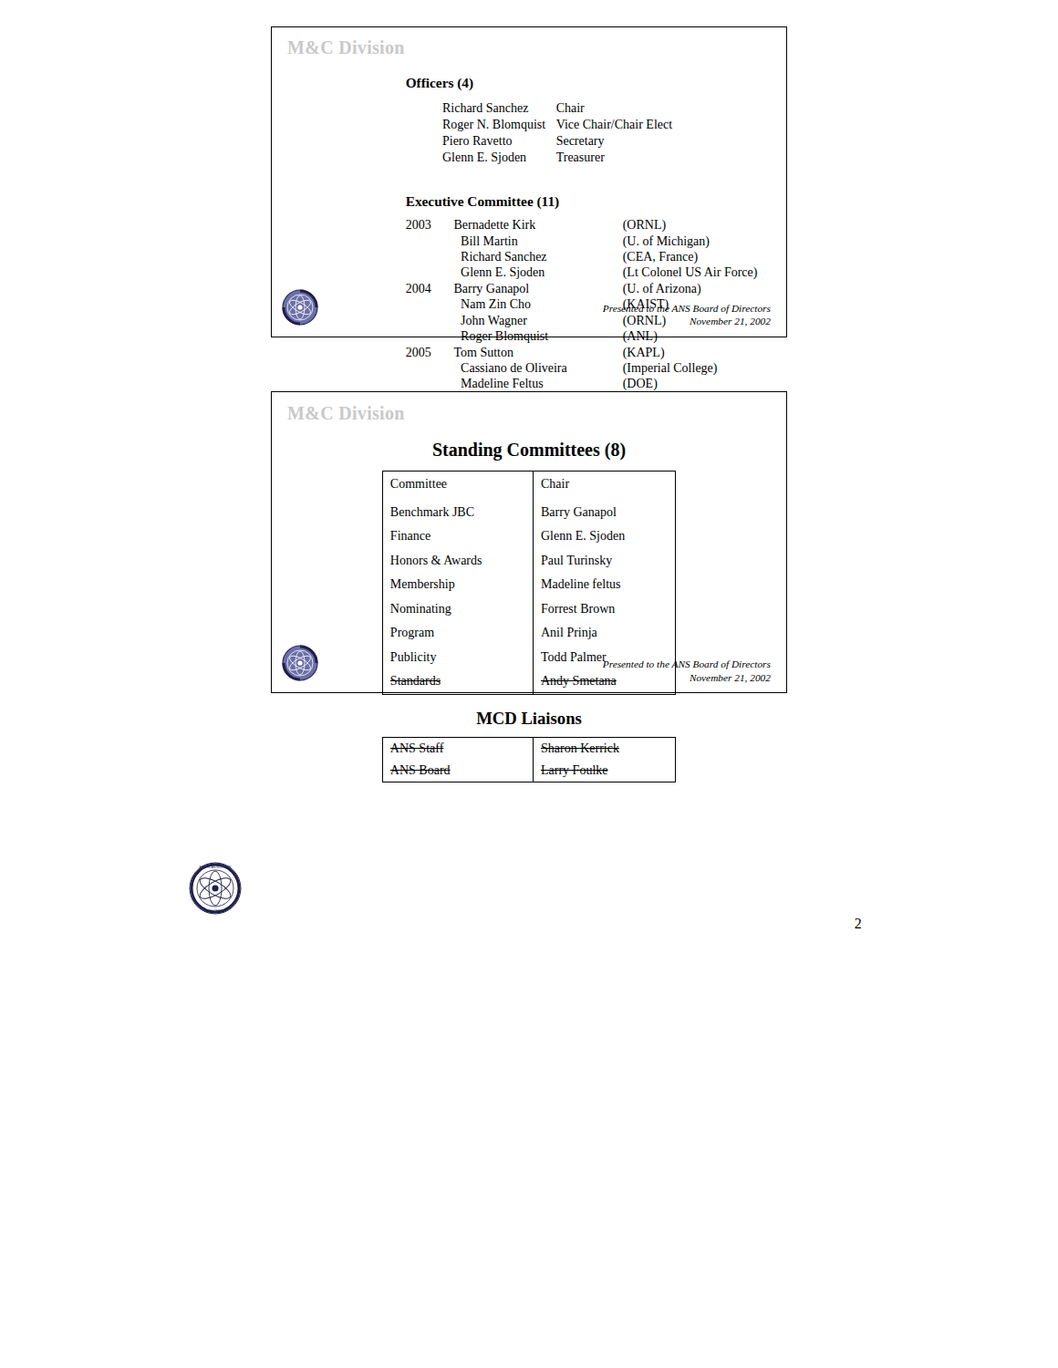M&C Division
Officers (4)
| Richard Sanchez | Chair |
| Roger N. Blomquist | Vice Chair/Chair Elect |
| Piero Ravetto | Secretary |
| Glenn E. Sjoden | Treasurer |
Executive Committee (11)
| 2003 | Bernadette Kirk | (ORNL) |
| | Bill Martin | (U. of Michigan) |
| | Richard Sanchez | (CEA, France) |
| | Glenn E. Sjoden | (Lt Colonel US Air Force) |
| 2004 | Barry Ganapol | (U. of Arizona) |
| | Nam Zin Cho | (KAIST) |
| | John Wagner | (ORNL) |
| | Roger Blomquist | (ANL) |
| 2005 | Tom Sutton | (KAPL) |
| | Cassiano de Oliveira | (Imperial College) |
| | Madeline Feltus | (DOE) |
Presented to the ANS Board of Directors
November 21, 2002
M&C Division
Standing Committees (8)
| Committee | Chair |
| Benchmark JBC | Barry Ganapol |
| Finance | Glenn E. Sjoden |
| Honors & Awards | Paul Turinsky |
| Membership | Madeline feltus |
| Nominating | Forrest Brown |
| Program | Anil Prinja |
| Publicity | Todd Palmer |
| Standards | Andy Smetana |
MCD Liaisons
| ANS Staff | Sharon Kerrick |
| ANS Board | Larry Foulke |
Presented to the ANS Board of Directors
November 21, 2002
AMERICAN NUCLEAR SOCIETY
2